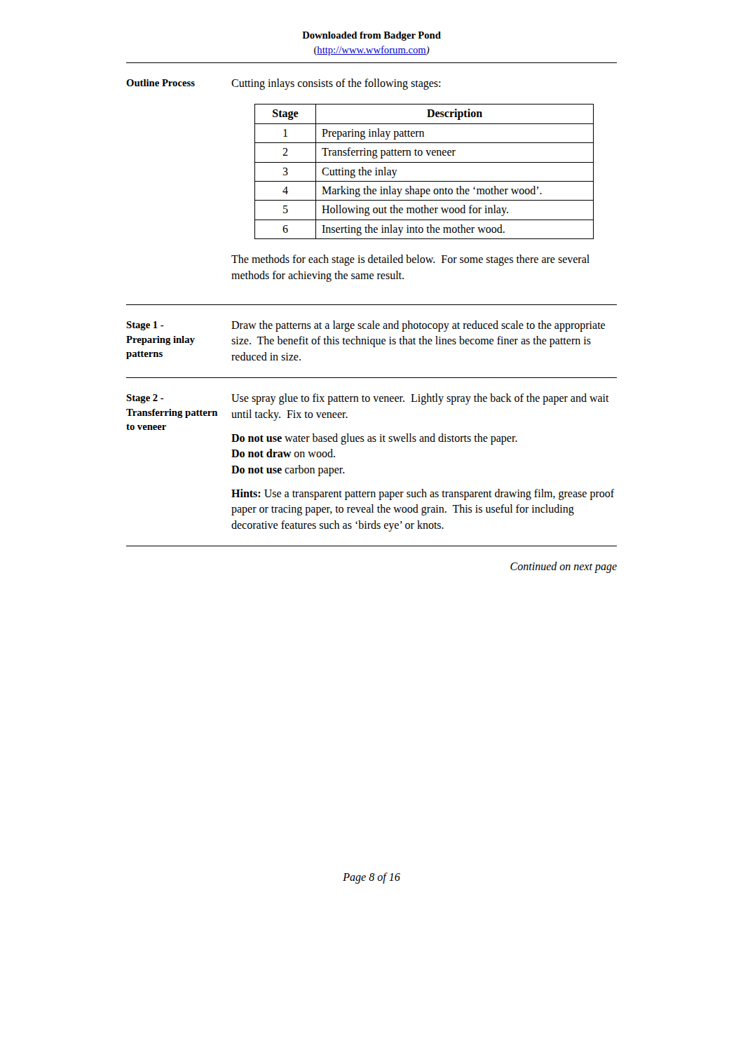Downloaded from Badger Pond
(http://www.wwforum.com)
Outline Process
Cutting inlays consists of the following stages:
| Stage | Description |
| --- | --- |
| 1 | Preparing inlay pattern |
| 2 | Transferring pattern to veneer |
| 3 | Cutting the inlay |
| 4 | Marking the inlay shape onto the ‘mother wood’. |
| 5 | Hollowing out the mother wood for inlay. |
| 6 | Inserting the inlay into the mother wood. |
The methods for each stage is detailed below. For some stages there are several methods for achieving the same result.
Stage 1 -
Preparing inlay patterns
Draw the patterns at a large scale and photocopy at reduced scale to the appropriate size. The benefit of this technique is that the lines become finer as the pattern is reduced in size.
Stage 2 -
Transferring pattern to veneer
Use spray glue to fix pattern to veneer. Lightly spray the back of the paper and wait until tacky. Fix to veneer.
Do not use water based glues as it swells and distorts the paper.
Do not draw on wood.
Do not use carbon paper.
Hints: Use a transparent pattern paper such as transparent drawing film, grease proof paper or tracing paper, to reveal the wood grain. This is useful for including decorative features such as ‘birds eye’ or knots.
Continued on next page
Page 8 of 16